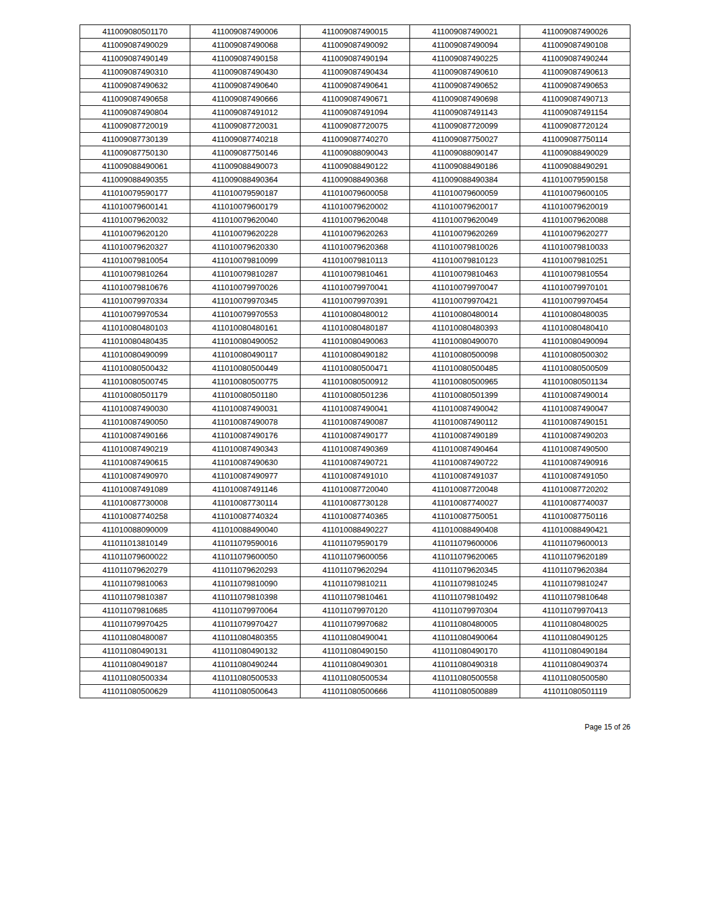| 411009080501170 | 411009087490006 | 411009087490015 | 411009087490021 | 411009087490026 |
| 411009087490029 | 411009087490068 | 411009087490092 | 411009087490094 | 411009087490108 |
| 411009087490149 | 411009087490158 | 411009087490194 | 411009087490225 | 411009087490244 |
| 411009087490310 | 411009087490430 | 411009087490434 | 411009087490610 | 411009087490613 |
| 411009087490632 | 411009087490640 | 411009087490641 | 411009087490652 | 411009087490653 |
| 411009087490658 | 411009087490666 | 411009087490671 | 411009087490698 | 411009087490713 |
| 411009087490804 | 411009087491012 | 411009087491094 | 411009087491143 | 411009087491154 |
| 411009087720019 | 411009087720031 | 411009087720075 | 411009087720099 | 411009087720124 |
| 411009087730139 | 411009087740218 | 411009087740270 | 411009087750027 | 411009087750114 |
| 411009087750130 | 411009087750146 | 411009088090043 | 411009088090147 | 411009088490029 |
| 411009088490061 | 411009088490073 | 411009088490122 | 411009088490186 | 411009088490291 |
| 411009088490355 | 411009088490364 | 411009088490368 | 411009088490384 | 411010079590158 |
| 411010079590177 | 411010079590187 | 411010079600058 | 411010079600059 | 411010079600105 |
| 411010079600141 | 411010079600179 | 411010079620002 | 411010079620017 | 411010079620019 |
| 411010079620032 | 411010079620040 | 411010079620048 | 411010079620049 | 411010079620088 |
| 411010079620120 | 411010079620228 | 411010079620263 | 411010079620269 | 411010079620277 |
| 411010079620327 | 411010079620330 | 411010079620368 | 411010079810026 | 411010079810033 |
| 411010079810054 | 411010079810099 | 411010079810113 | 411010079810123 | 411010079810251 |
| 411010079810264 | 411010079810287 | 411010079810461 | 411010079810463 | 411010079810554 |
| 411010079810676 | 411010079970026 | 411010079970041 | 411010079970047 | 411010079970101 |
| 411010079970334 | 411010079970345 | 411010079970391 | 411010079970421 | 411010079970454 |
| 411010079970534 | 411010079970553 | 411010080480012 | 411010080480014 | 411010080480035 |
| 411010080480103 | 411010080480161 | 411010080480187 | 411010080480393 | 411010080480410 |
| 411010080480435 | 411010080490052 | 411010080490063 | 411010080490070 | 411010080490094 |
| 411010080490099 | 411010080490117 | 411010080490182 | 411010080500098 | 411010080500302 |
| 411010080500432 | 411010080500449 | 411010080500471 | 411010080500485 | 411010080500509 |
| 411010080500745 | 411010080500775 | 411010080500912 | 411010080500965 | 411010080501134 |
| 411010080501179 | 411010080501180 | 411010080501236 | 411010080501399 | 411010087490014 |
| 411010087490030 | 411010087490031 | 411010087490041 | 411010087490042 | 411010087490047 |
| 411010087490050 | 411010087490078 | 411010087490087 | 411010087490112 | 411010087490151 |
| 411010087490166 | 411010087490176 | 411010087490177 | 411010087490189 | 411010087490203 |
| 411010087490219 | 411010087490343 | 411010087490369 | 411010087490464 | 411010087490500 |
| 411010087490615 | 411010087490630 | 411010087490721 | 411010087490722 | 411010087490916 |
| 411010087490970 | 411010087490977 | 411010087491010 | 411010087491037 | 411010087491050 |
| 411010087491089 | 411010087491146 | 411010087720040 | 411010087720048 | 411010087720202 |
| 411010087730008 | 411010087730114 | 411010087730128 | 411010087740027 | 411010087740037 |
| 411010087740258 | 411010087740324 | 411010087740365 | 411010087750051 | 411010087750116 |
| 411010088090009 | 411010088490040 | 411010088490227 | 411010088490408 | 411010088490421 |
| 411011013810149 | 411011079590016 | 411011079590179 | 411011079600006 | 411011079600013 |
| 411011079600022 | 411011079600050 | 411011079600056 | 411011079620065 | 411011079620189 |
| 411011079620279 | 411011079620293 | 411011079620294 | 411011079620345 | 411011079620384 |
| 411011079810063 | 411011079810090 | 411011079810211 | 411011079810245 | 411011079810247 |
| 411011079810387 | 411011079810398 | 411011079810461 | 411011079810492 | 411011079810648 |
| 411011079810685 | 411011079970064 | 411011079970120 | 411011079970304 | 411011079970413 |
| 411011079970425 | 411011079970427 | 411011079970682 | 411011080480005 | 411011080480025 |
| 411011080480087 | 411011080480355 | 411011080490041 | 411011080490064 | 411011080490125 |
| 411011080490131 | 411011080490132 | 411011080490150 | 411011080490170 | 411011080490184 |
| 411011080490187 | 411011080490244 | 411011080490301 | 411011080490318 | 411011080490374 |
| 411011080500334 | 411011080500533 | 411011080500534 | 411011080500558 | 411011080500580 |
| 411011080500629 | 411011080500643 | 411011080500666 | 411011080500889 | 411011080501119 |
Page 15 of 26